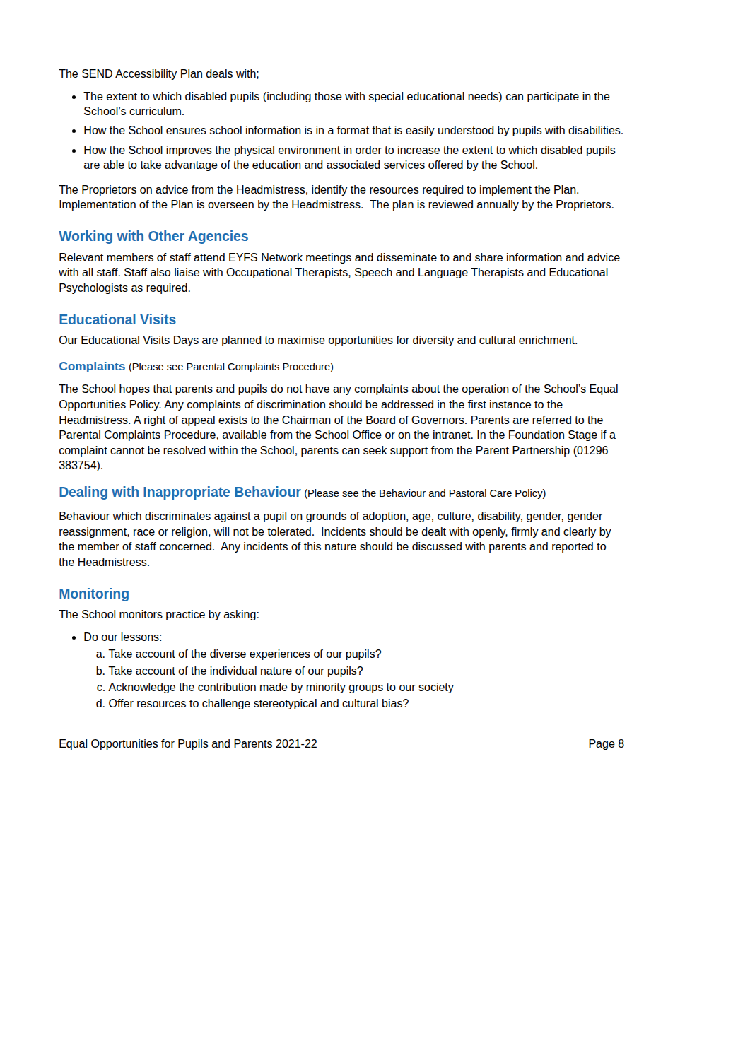The SEND Accessibility Plan deals with;
The extent to which disabled pupils (including those with special educational needs) can participate in the School’s curriculum.
How the School ensures school information is in a format that is easily understood by pupils with disabilities.
How the School improves the physical environment in order to increase the extent to which disabled pupils are able to take advantage of the education and associated services offered by the School.
The Proprietors on advice from the Headmistress, identify the resources required to implement the Plan. Implementation of the Plan is overseen by the Headmistress. The plan is reviewed annually by the Proprietors.
Working with Other Agencies
Relevant members of staff attend EYFS Network meetings and disseminate to and share information and advice with all staff. Staff also liaise with Occupational Therapists, Speech and Language Therapists and Educational Psychologists as required.
Educational Visits
Our Educational Visits Days are planned to maximise opportunities for diversity and cultural enrichment.
Complaints
(Please see Parental Complaints Procedure)
The School hopes that parents and pupils do not have any complaints about the operation of the School’s Equal Opportunities Policy. Any complaints of discrimination should be addressed in the first instance to the Headmistress. A right of appeal exists to the Chairman of the Board of Governors. Parents are referred to the Parental Complaints Procedure, available from the School Office or on the intranet. In the Foundation Stage if a complaint cannot be resolved within the School, parents can seek support from the Parent Partnership (01296 383754).
Dealing with Inappropriate Behaviour
(Please see the Behaviour and Pastoral Care Policy)
Behaviour which discriminates against a pupil on grounds of adoption, age, culture, disability, gender, gender reassignment, race or religion, will not be tolerated. Incidents should be dealt with openly, firmly and clearly by the member of staff concerned. Any incidents of this nature should be discussed with parents and reported to the Headmistress.
Monitoring
The School monitors practice by asking:
Do our lessons:
Take account of the diverse experiences of our pupils?
Take account of the individual nature of our pupils?
Acknowledge the contribution made by minority groups to our society
Offer resources to challenge stereotypical and cultural bias?
Equal Opportunities for Pupils and Parents 2021-22 Page 8